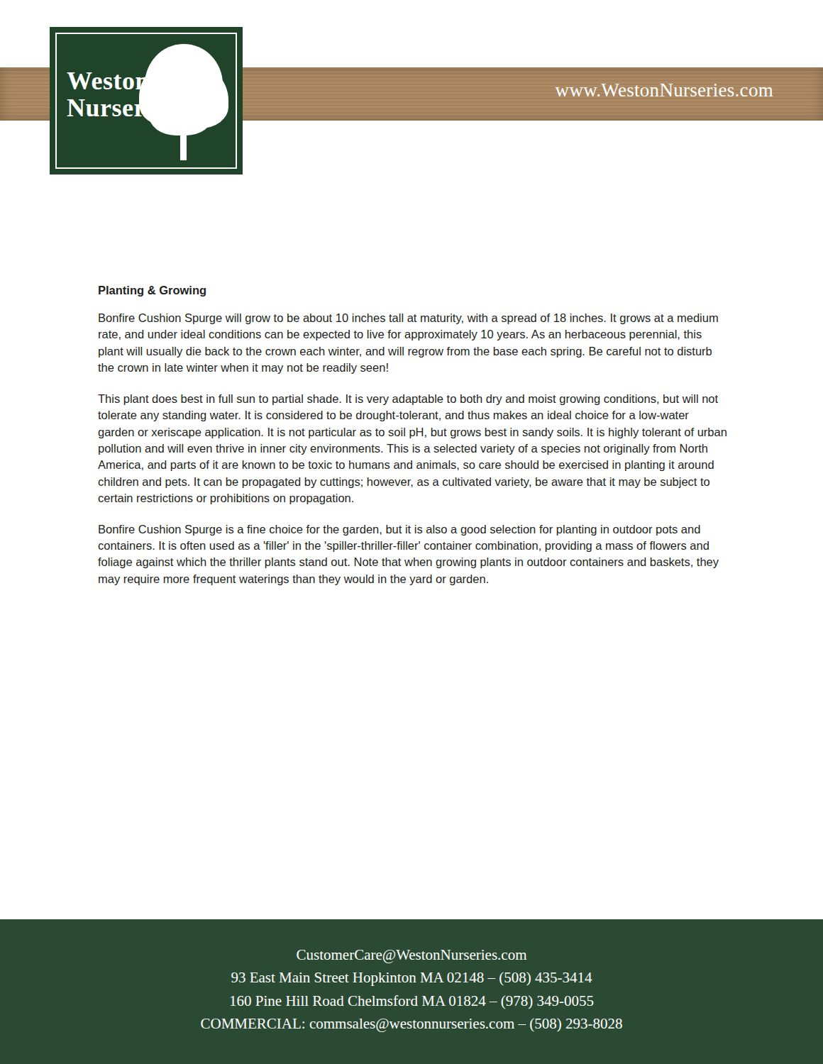www.WestonNurseries.com
Weston
Nurseries
Planting & Growing
Bonfire Cushion Spurge will grow to be about 10 inches tall at maturity, with a spread of 18 inches. It grows at a medium rate, and under ideal conditions can be expected to live for approximately 10 years. As an herbaceous perennial, this plant will usually die back to the crown each winter, and will regrow from the base each spring. Be careful not to disturb the crown in late winter when it may not be readily seen!
This plant does best in full sun to partial shade. It is very adaptable to both dry and moist growing conditions, but will not tolerate any standing water. It is considered to be drought-tolerant, and thus makes an ideal choice for a low-water garden or xeriscape application. It is not particular as to soil pH, but grows best in sandy soils. It is highly tolerant of urban pollution and will even thrive in inner city environments. This is a selected variety of a species not originally from North America, and parts of it are known to be toxic to humans and animals, so care should be exercised in planting it around children and pets. It can be propagated by cuttings; however, as a cultivated variety, be aware that it may be subject to certain restrictions or prohibitions on propagation.
Bonfire Cushion Spurge is a fine choice for the garden, but it is also a good selection for planting in outdoor pots and containers. It is often used as a 'filler' in the 'spiller-thriller-filler' container combination, providing a mass of flowers and foliage against which the thriller plants stand out. Note that when growing plants in outdoor containers and baskets, they may require more frequent waterings than they would in the yard or garden.
CustomerCare@WestonNurseries.com
93 East Main Street Hopkinton MA 02148 – (508) 435-3414
160 Pine Hill Road Chelmsford MA 01824 – (978) 349-0055
COMMERCIAL: commsales@westonnurseries.com – (508) 293-8028